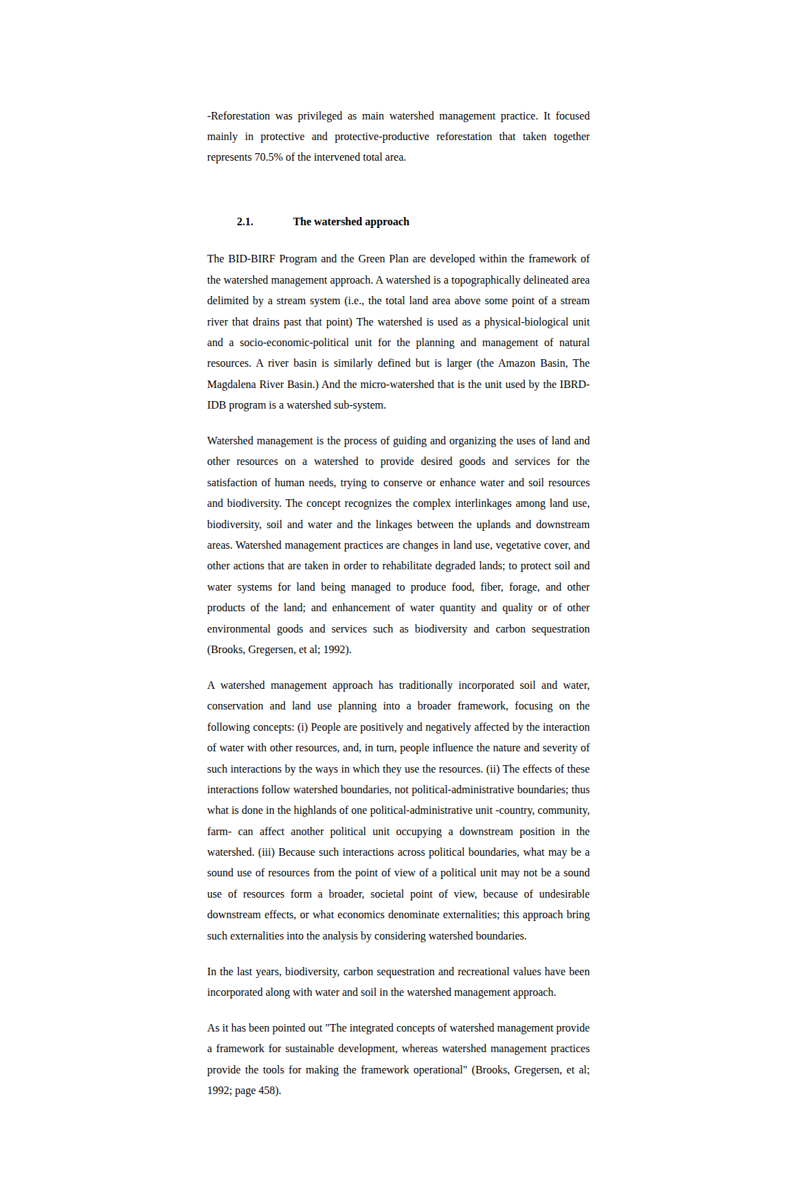-Reforestation was privileged as main watershed management practice. It focused mainly in protective and protective-productive reforestation that taken together represents 70.5% of the intervened total area.
2.1. The watershed approach
The BID-BIRF Program and the Green Plan are developed within the framework of the watershed management approach. A watershed is a topographically delineated area delimited by a stream system (i.e., the total land area above some point of a stream river that drains past that point) The watershed is used as a physical-biological unit and a socio-economic-political unit for the planning and management of natural resources. A river basin is similarly defined but is larger (the Amazon Basin, The Magdalena River Basin.) And the micro-watershed that is the unit used by the IBRD-IDB program is a watershed sub-system.
Watershed management is the process of guiding and organizing the uses of land and other resources on a watershed to provide desired goods and services for the satisfaction of human needs, trying to conserve or enhance water and soil resources and biodiversity. The concept recognizes the complex interlinkages among land use, biodiversity, soil and water and the linkages between the uplands and downstream areas. Watershed management practices are changes in land use, vegetative cover, and other actions that are taken in order to rehabilitate degraded lands; to protect soil and water systems for land being managed to produce food, fiber, forage, and other products of the land; and enhancement of water quantity and quality or of other environmental goods and services such as biodiversity and carbon sequestration (Brooks, Gregersen, et al; 1992).
A watershed management approach has traditionally incorporated soil and water, conservation and land use planning into a broader framework, focusing on the following concepts: (i) People are positively and negatively affected by the interaction of water with other resources, and, in turn, people influence the nature and severity of such interactions by the ways in which they use the resources. (ii) The effects of these interactions follow watershed boundaries, not political-administrative boundaries; thus what is done in the highlands of one political-administrative unit -country, community, farm- can affect another political unit occupying a downstream position in the watershed. (iii) Because such interactions across political boundaries, what may be a sound use of resources from the point of view of a political unit may not be a sound use of resources form a broader, societal point of view, because of undesirable downstream effects, or what economics denominate externalities; this approach bring such externalities into the analysis by considering watershed boundaries.
In the last years, biodiversity, carbon sequestration and recreational values have been incorporated along with water and soil in the watershed management approach.
As it has been pointed out "The integrated concepts of watershed management provide a framework for sustainable development, whereas watershed management practices provide the tools for making the framework operational" (Brooks, Gregersen, et al; 1992; page 458).